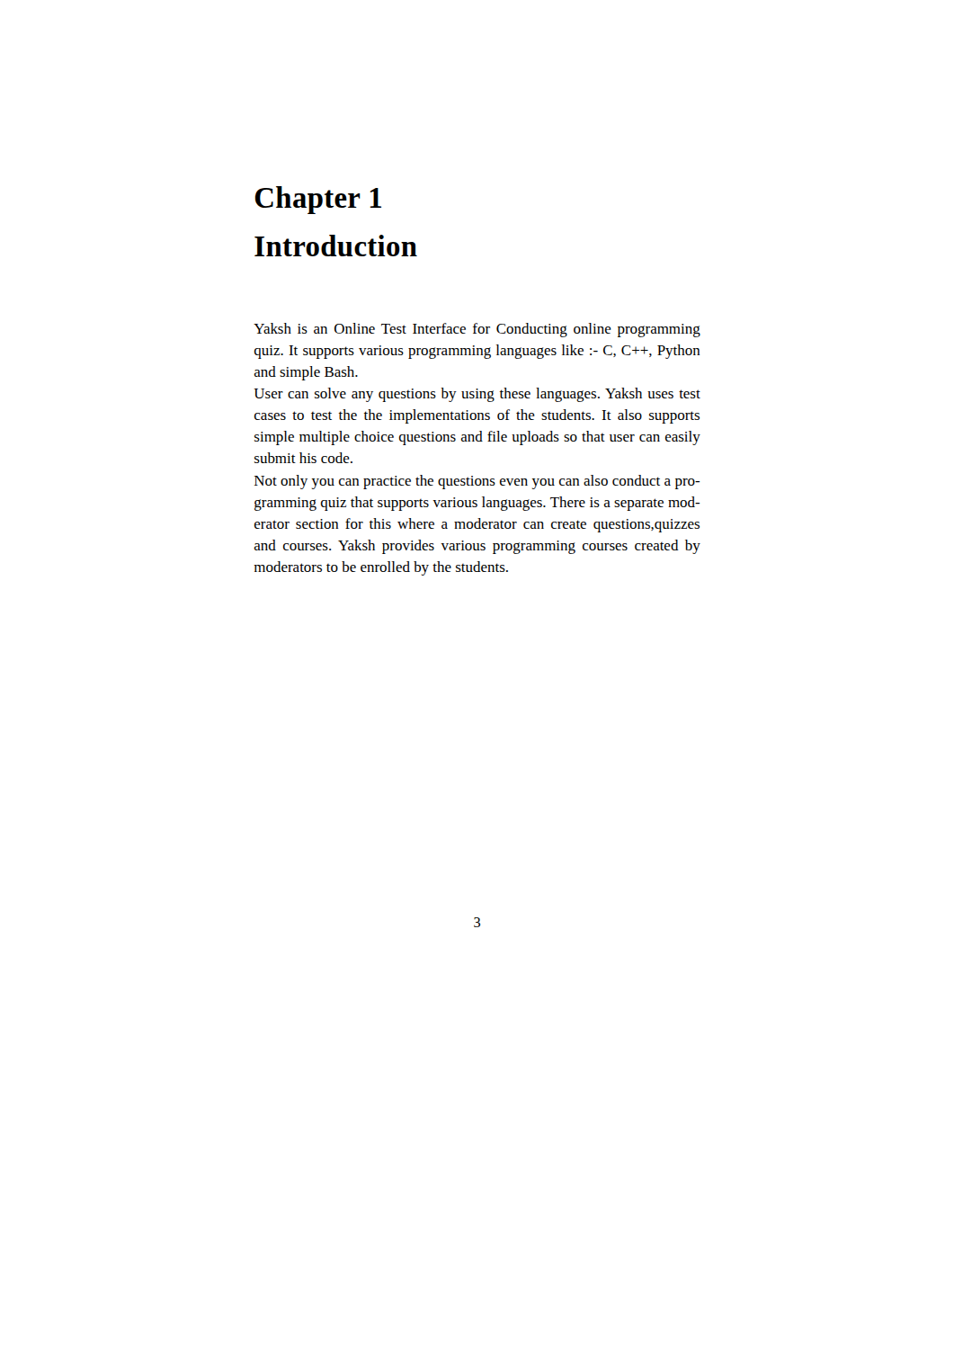Chapter 1
Introduction
Yaksh is an Online Test Interface for Conducting online programming quiz. It supports various programming languages like :- C, C++, Python and simple Bash.
User can solve any questions by using these languages. Yaksh uses test cases to test the the implementations of the students. It also supports simple multiple choice questions and file uploads so that user can easily submit his code.
Not only you can practice the questions even you can also conduct a programming quiz that supports various languages. There is a separate moderator section for this where a moderator can create questions,quizzes and courses. Yaksh provides various programming courses created by moderators to be enrolled by the students.
3